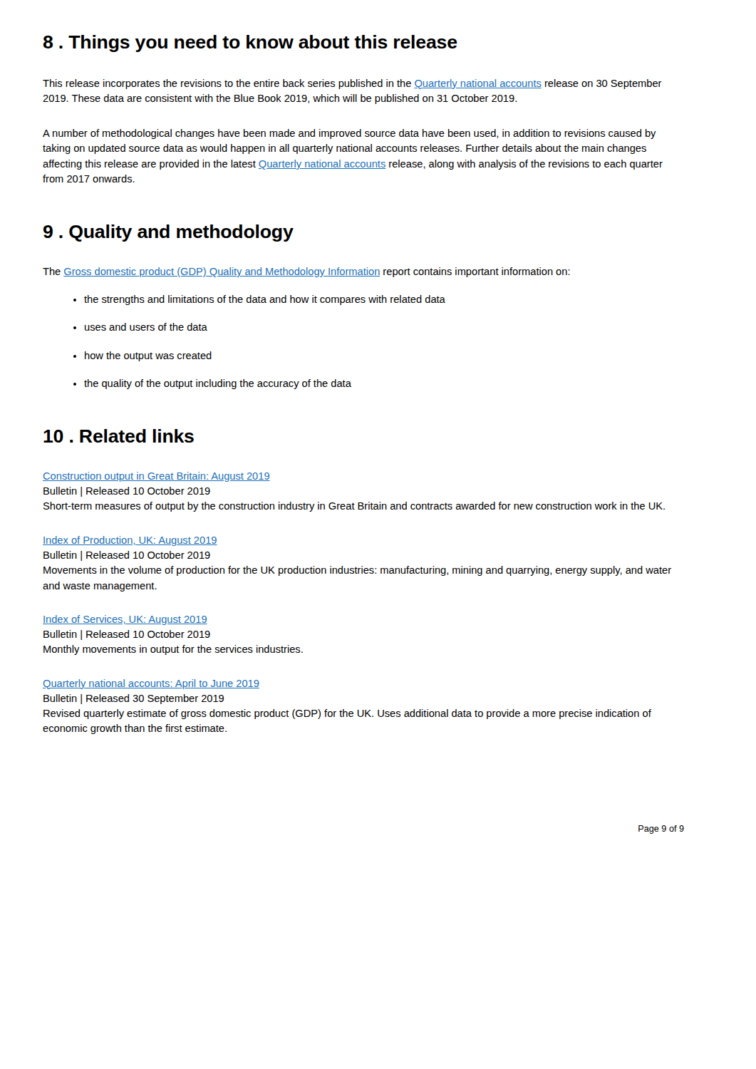8 . Things you need to know about this release
This release incorporates the revisions to the entire back series published in the Quarterly national accounts release on 30 September 2019. These data are consistent with the Blue Book 2019, which will be published on 31 October 2019.
A number of methodological changes have been made and improved source data have been used, in addition to revisions caused by taking on updated source data as would happen in all quarterly national accounts releases. Further details about the main changes affecting this release are provided in the latest Quarterly national accounts release, along with analysis of the revisions to each quarter from 2017 onwards.
9 . Quality and methodology
The Gross domestic product (GDP) Quality and Methodology Information report contains important information on:
the strengths and limitations of the data and how it compares with related data
uses and users of the data
how the output was created
the quality of the output including the accuracy of the data
10 . Related links
Construction output in Great Britain: August 2019 Bulletin | Released 10 October 2019 Short-term measures of output by the construction industry in Great Britain and contracts awarded for new construction work in the UK.
Index of Production, UK: August 2019 Bulletin | Released 10 October 2019 Movements in the volume of production for the UK production industries: manufacturing, mining and quarrying, energy supply, and water and waste management.
Index of Services, UK: August 2019 Bulletin | Released 10 October 2019 Monthly movements in output for the services industries.
Quarterly national accounts: April to June 2019 Bulletin | Released 30 September 2019 Revised quarterly estimate of gross domestic product (GDP) for the UK. Uses additional data to provide a more precise indication of economic growth than the first estimate.
Page 9 of 9